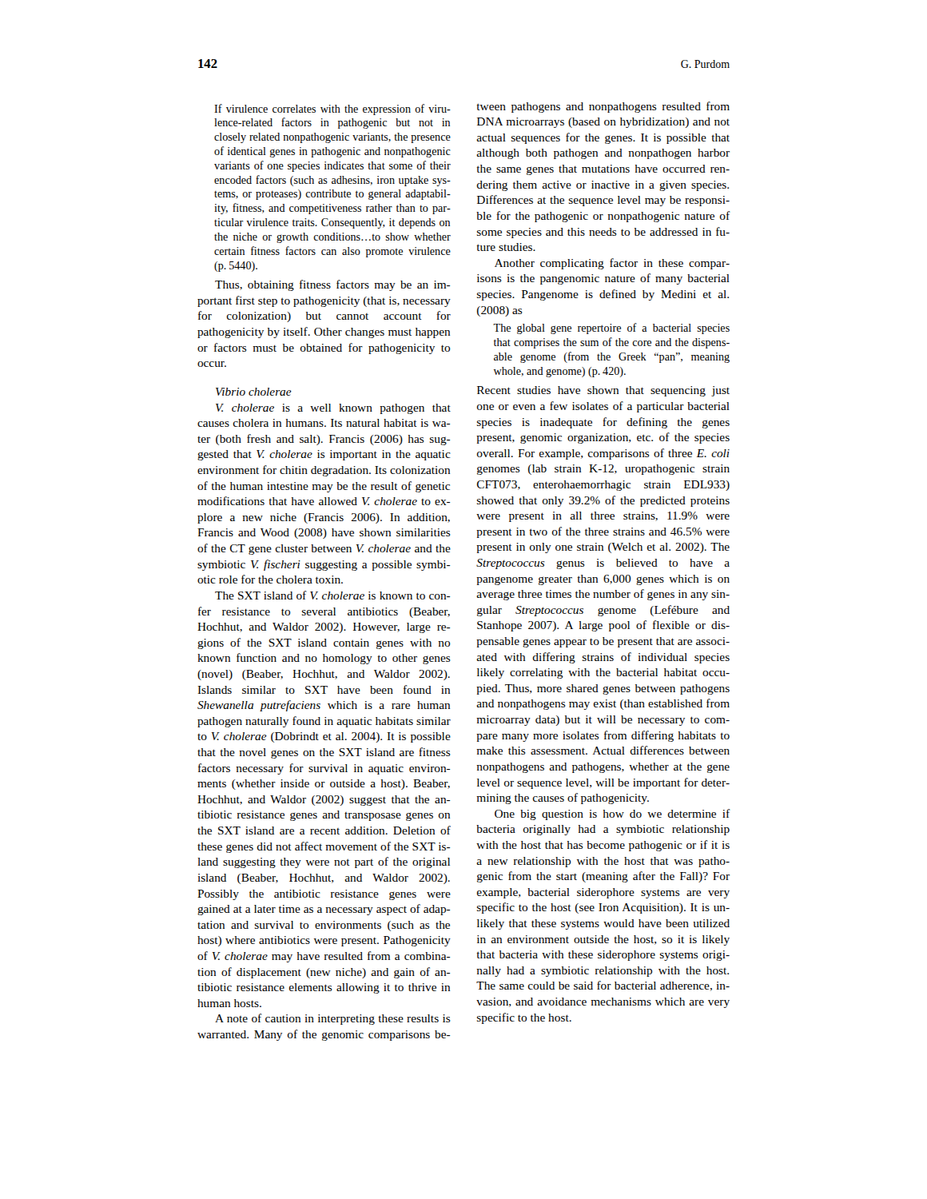142 G. Purdom
If virulence correlates with the expression of virulence-related factors in pathogenic but not in closely related nonpathogenic variants, the presence of identical genes in pathogenic and nonpathogenic variants of one species indicates that some of their encoded factors (such as adhesins, iron uptake systems, or proteases) contribute to general adaptability, fitness, and competitiveness rather than to particular virulence traits. Consequently, it depends on the niche or growth conditions…to show whether certain fitness factors can also promote virulence (p. 5440).
Thus, obtaining fitness factors may be an important first step to pathogenicity (that is, necessary for colonization) but cannot account for pathogenicity by itself. Other changes must happen or factors must be obtained for pathogenicity to occur.
Vibrio cholerae
V. cholerae is a well known pathogen that causes cholera in humans. Its natural habitat is water (both fresh and salt). Francis (2006) has suggested that V. cholerae is important in the aquatic environment for chitin degradation. Its colonization of the human intestine may be the result of genetic modifications that have allowed V. cholerae to explore a new niche (Francis 2006). In addition, Francis and Wood (2008) have shown similarities of the CT gene cluster between V. cholerae and the symbiotic V. fischeri suggesting a possible symbiotic role for the cholera toxin.
The SXT island of V. cholerae is known to confer resistance to several antibiotics (Beaber, Hochhut, and Waldor 2002). However, large regions of the SXT island contain genes with no known function and no homology to other genes (novel) (Beaber, Hochhut, and Waldor 2002). Islands similar to SXT have been found in Shewanella putrefaciens which is a rare human pathogen naturally found in aquatic habitats similar to V. cholerae (Dobrindt et al. 2004). It is possible that the novel genes on the SXT island are fitness factors necessary for survival in aquatic environments (whether inside or outside a host). Beaber, Hochhut, and Waldor (2002) suggest that the antibiotic resistance genes and transposase genes on the SXT island are a recent addition. Deletion of these genes did not affect movement of the SXT island suggesting they were not part of the original island (Beaber, Hochhut, and Waldor 2002). Possibly the antibiotic resistance genes were gained at a later time as a necessary aspect of adaptation and survival to environments (such as the host) where antibiotics were present. Pathogenicity of V. cholerae may have resulted from a combination of displacement (new niche) and gain of antibiotic resistance elements allowing it to thrive in human hosts.
A note of caution in interpreting these results is warranted. Many of the genomic comparisons between pathogens and nonpathogens resulted from DNA microarrays (based on hybridization) and not actual sequences for the genes. It is possible that although both pathogen and nonpathogen harbor the same genes that mutations have occurred rendering them active or inactive in a given species. Differences at the sequence level may be responsible for the pathogenic or nonpathogenic nature of some species and this needs to be addressed in future studies.
Another complicating factor in these comparisons is the pangenomic nature of many bacterial species. Pangenome is defined by Medini et al. (2008) as
The global gene repertoire of a bacterial species that comprises the sum of the core and the dispensable genome (from the Greek “pan”, meaning whole, and genome) (p. 420).
Recent studies have shown that sequencing just one or even a few isolates of a particular bacterial species is inadequate for defining the genes present, genomic organization, etc. of the species overall. For example, comparisons of three E. coli genomes (lab strain K-12, uropathogenic strain CFT073, enterohaemorrhagic strain EDL933) showed that only 39.2% of the predicted proteins were present in all three strains, 11.9% were present in two of the three strains and 46.5% were present in only one strain (Welch et al. 2002). The Streptococcus genus is believed to have a pangenome greater than 6,000 genes which is on average three times the number of genes in any singular Streptococcus genome (Lefébure and Stanhope 2007). A large pool of flexible or dispensable genes appear to be present that are associated with differing strains of individual species likely correlating with the bacterial habitat occupied. Thus, more shared genes between pathogens and nonpathogens may exist (than established from microarray data) but it will be necessary to compare many more isolates from differing habitats to make this assessment. Actual differences between nonpathogens and pathogens, whether at the gene level or sequence level, will be important for determining the causes of pathogenicity.
One big question is how do we determine if bacteria originally had a symbiotic relationship with the host that has become pathogenic or if it is a new relationship with the host that was pathogenic from the start (meaning after the Fall)? For example, bacterial siderophore systems are very specific to the host (see Iron Acquisition). It is unlikely that these systems would have been utilized in an environment outside the host, so it is likely that bacteria with these siderophore systems originally had a symbiotic relationship with the host. The same could be said for bacterial adherence, invasion, and avoidance mechanisms which are very specific to the host.